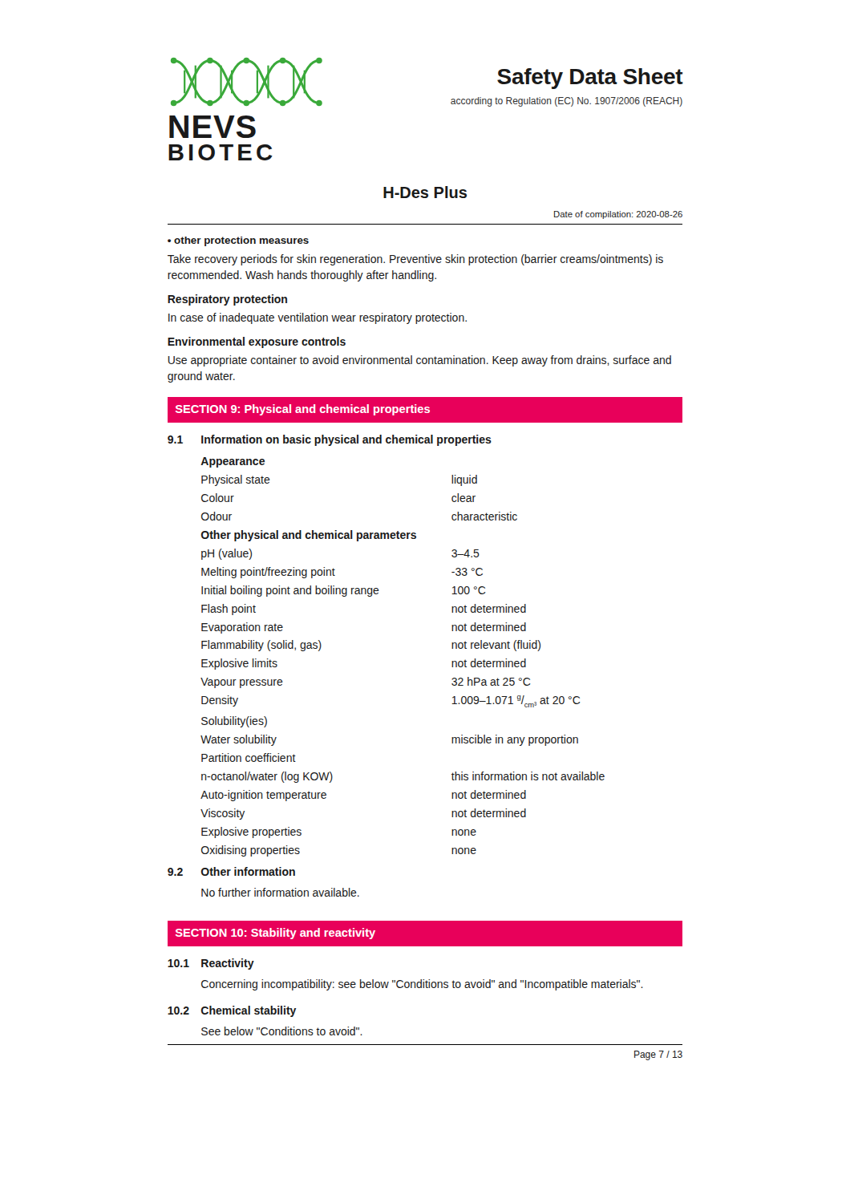NEVS BIOTEC
Safety Data Sheet
according to Regulation (EC) No. 1907/2006 (REACH)
H-Des Plus
Date of compilation: 2020-08-26
• other protection measures
Take recovery periods for skin regeneration. Preventive skin protection (barrier creams/ointments) is recommended. Wash hands thoroughly after handling.
Respiratory protection
In case of inadequate ventilation wear respiratory protection.
Environmental exposure controls
Use appropriate container to avoid environmental contamination. Keep away from drains, surface and ground water.
SECTION 9: Physical and chemical properties
9.1
Information on basic physical and chemical properties
| Appearance | |
| Physical state | liquid |
| Colour | clear |
| Odour | characteristic |
| Other physical and chemical parameters | |
| pH (value) | 3–4.5 |
| Melting point/freezing point | -33 °C |
| Initial boiling point and boiling range | 100 °C |
| Flash point | not determined |
| Evaporation rate | not determined |
| Flammability (solid, gas) | not relevant (fluid) |
| Explosive limits | not determined |
| Vapour pressure | 32 hPa at 25 °C |
| Density | 1.009–1.071 g / cm³ at 20 °C |
| Solubility(ies) | |
| Water solubility | miscible in any proportion |
| Partition coefficient | |
| n-octanol/water (log KOW) | this information is not available |
| Auto-ignition temperature | not determined |
| Viscosity | not determined |
| Explosive properties | none |
| Oxidising properties | none |
9.2
Other information
No further information available.
SECTION 10: Stability and reactivity
10.1
Reactivity
Concerning incompatibility: see below "Conditions to avoid" and "Incompatible materials".
10.2
Chemical stability
See below "Conditions to avoid".
Page 7 / 13